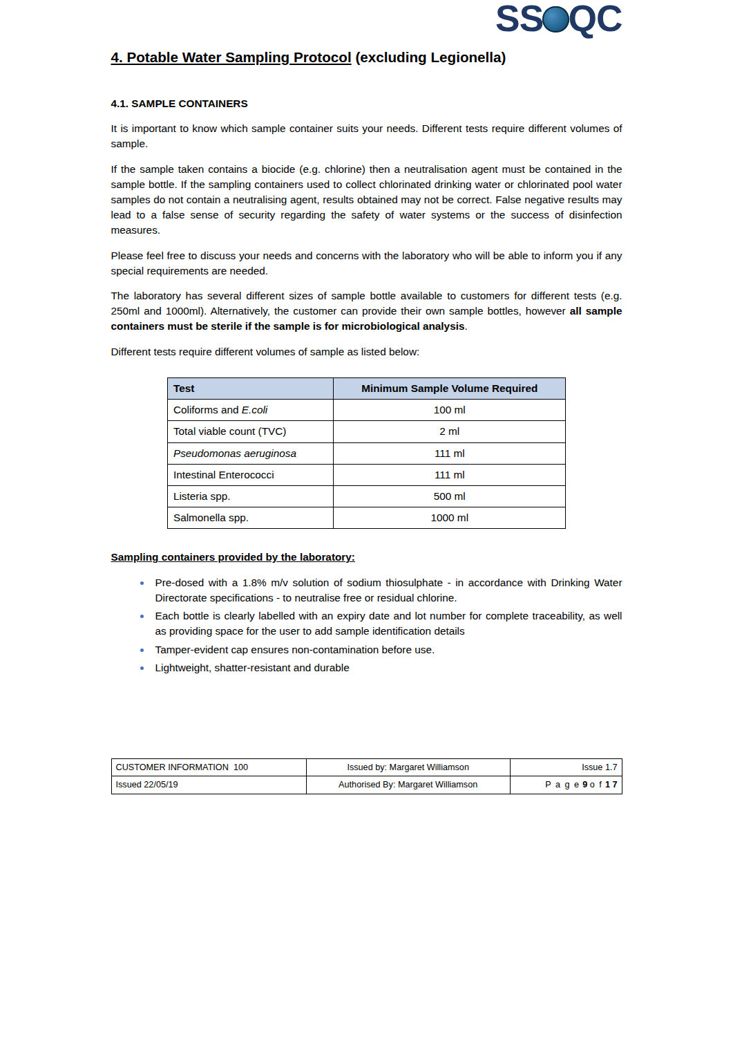SS QC
4. Potable Water Sampling Protocol (excluding Legionella)
4.1. SAMPLE CONTAINERS
It is important to know which sample container suits your needs. Different tests require different volumes of sample.
If the sample taken contains a biocide (e.g. chlorine) then a neutralisation agent must be contained in the sample bottle. If the sampling containers used to collect chlorinated drinking water or chlorinated pool water samples do not contain a neutralising agent, results obtained may not be correct. False negative results may lead to a false sense of security regarding the safety of water systems or the success of disinfection measures.
Please feel free to discuss your needs and concerns with the laboratory who will be able to inform you if any special requirements are needed.
The laboratory has several different sizes of sample bottle available to customers for different tests (e.g. 250ml and 1000ml). Alternatively, the customer can provide their own sample bottles, however all sample containers must be sterile if the sample is for microbiological analysis.
Different tests require different volumes of sample as listed below:
| Test | Minimum Sample Volume Required |
| --- | --- |
| Coliforms and E.coli | 100 ml |
| Total viable count (TVC) | 2 ml |
| Pseudomonas aeruginosa | 111 ml |
| Intestinal Enterococci | 111 ml |
| Listeria spp. | 500 ml |
| Salmonella spp. | 1000 ml |
Sampling containers provided by the laboratory:
Pre-dosed with a 1.8% m/v solution of sodium thiosulphate - in accordance with Drinking Water Directorate specifications - to neutralise free or residual chlorine.
Each bottle is clearly labelled with an expiry date and lot number for complete traceability, as well as providing space for the user to add sample identification details
Tamper-evident cap ensures non-contamination before use.
Lightweight, shatter-resistant and durable
| CUSTOMER INFORMATION 100 | Issued by: Margaret Williamson | Issue 1.7 |
| Issued 22/05/19 | Authorised By: Margaret Williamson | P a g e 9 o f 1 7 |